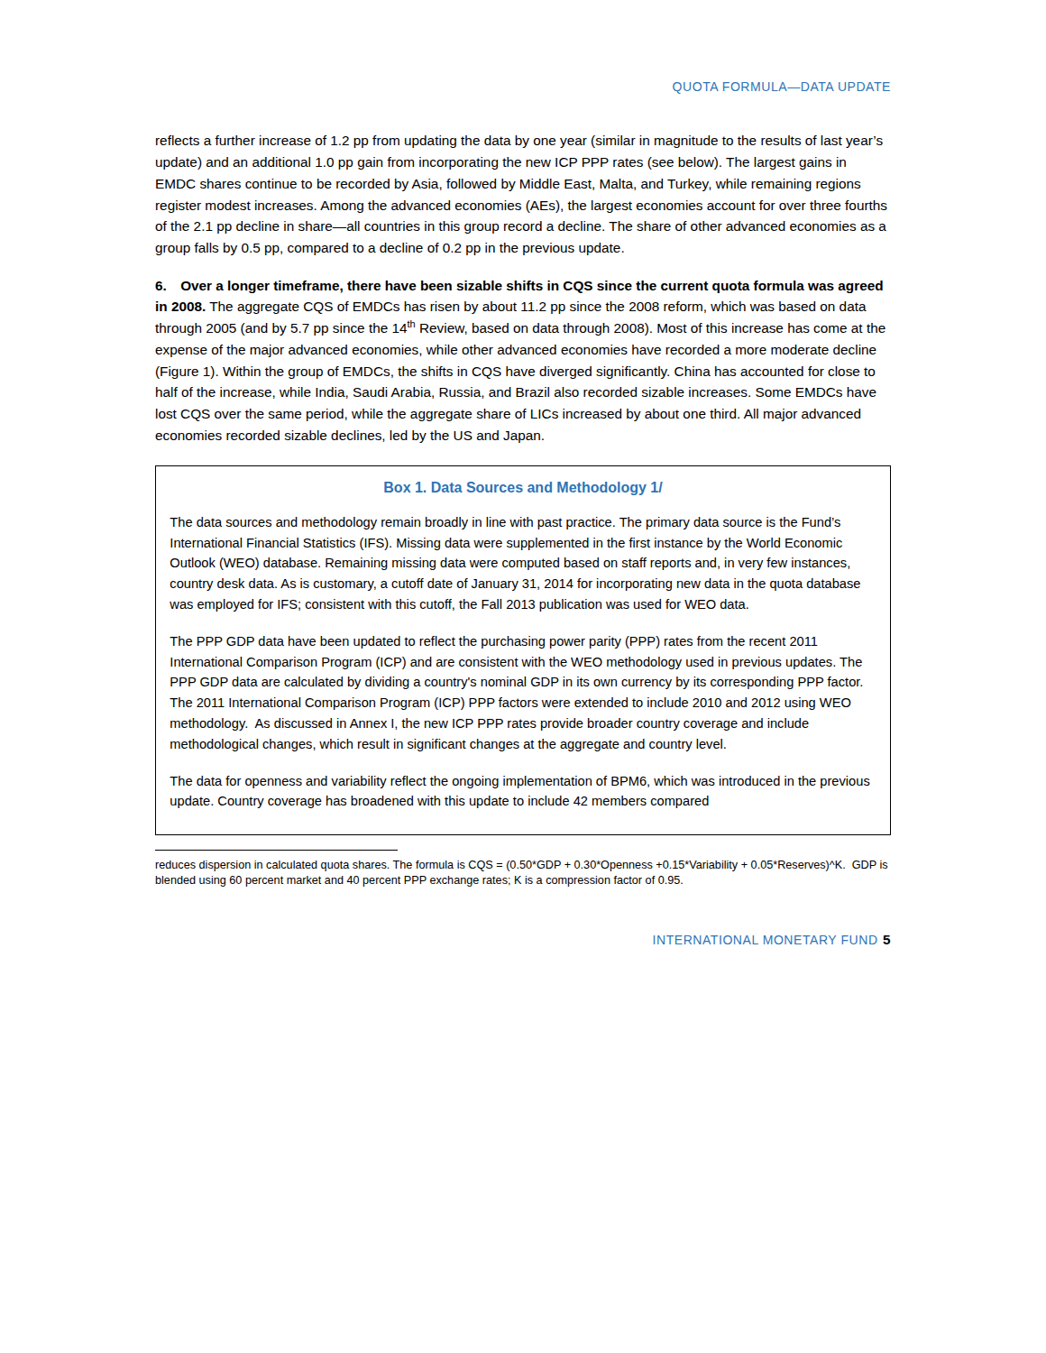QUOTA FORMULA—DATA UPDATE
reflects a further increase of 1.2 pp from updating the data by one year (similar in magnitude to the results of last year’s update) and an additional 1.0 pp gain from incorporating the new ICP PPP rates (see below). The largest gains in EMDC shares continue to be recorded by Asia, followed by Middle East, Malta, and Turkey, while remaining regions register modest increases. Among the advanced economies (AEs), the largest economies account for over three fourths of the 2.1 pp decline in share—all countries in this group record a decline. The share of other advanced economies as a group falls by 0.5 pp, compared to a decline of 0.2 pp in the previous update.
6. Over a longer timeframe, there have been sizable shifts in CQS since the current quota formula was agreed in 2008. The aggregate CQS of EMDCs has risen by about 11.2 pp since the 2008 reform, which was based on data through 2005 (and by 5.7 pp since the 14th Review, based on data through 2008). Most of this increase has come at the expense of the major advanced economies, while other advanced economies have recorded a more moderate decline (Figure 1). Within the group of EMDCs, the shifts in CQS have diverged significantly. China has accounted for close to half of the increase, while India, Saudi Arabia, Russia, and Brazil also recorded sizable increases. Some EMDCs have lost CQS over the same period, while the aggregate share of LICs increased by about one third. All major advanced economies recorded sizable declines, led by the US and Japan.
Box 1. Data Sources and Methodology 1/
The data sources and methodology remain broadly in line with past practice. The primary data source is the Fund’s International Financial Statistics (IFS). Missing data were supplemented in the first instance by the World Economic Outlook (WEO) database. Remaining missing data were computed based on staff reports and, in very few instances, country desk data. As is customary, a cutoff date of January 31, 2014 for incorporating new data in the quota database was employed for IFS; consistent with this cutoff, the Fall 2013 publication was used for WEO data.
The PPP GDP data have been updated to reflect the purchasing power parity (PPP) rates from the recent 2011 International Comparison Program (ICP) and are consistent with the WEO methodology used in previous updates. The PPP GDP data are calculated by dividing a country's nominal GDP in its own currency by its corresponding PPP factor. The 2011 International Comparison Program (ICP) PPP factors were extended to include 2010 and 2012 using WEO methodology. As discussed in Annex I, the new ICP PPP rates provide broader country coverage and include methodological changes, which result in significant changes at the aggregate and country level.
The data for openness and variability reflect the ongoing implementation of BPM6, which was introduced in the previous update. Country coverage has broadened with this update to include 42 members compared
reduces dispersion in calculated quota shares. The formula is CQS = (0.50*GDP + 0.30*Openness +0.15*Variability + 0.05*Reserves)^K. GDP is blended using 60 percent market and 40 percent PPP exchange rates; K is a compression factor of 0.95.
INTERNATIONAL MONETARY FUND5